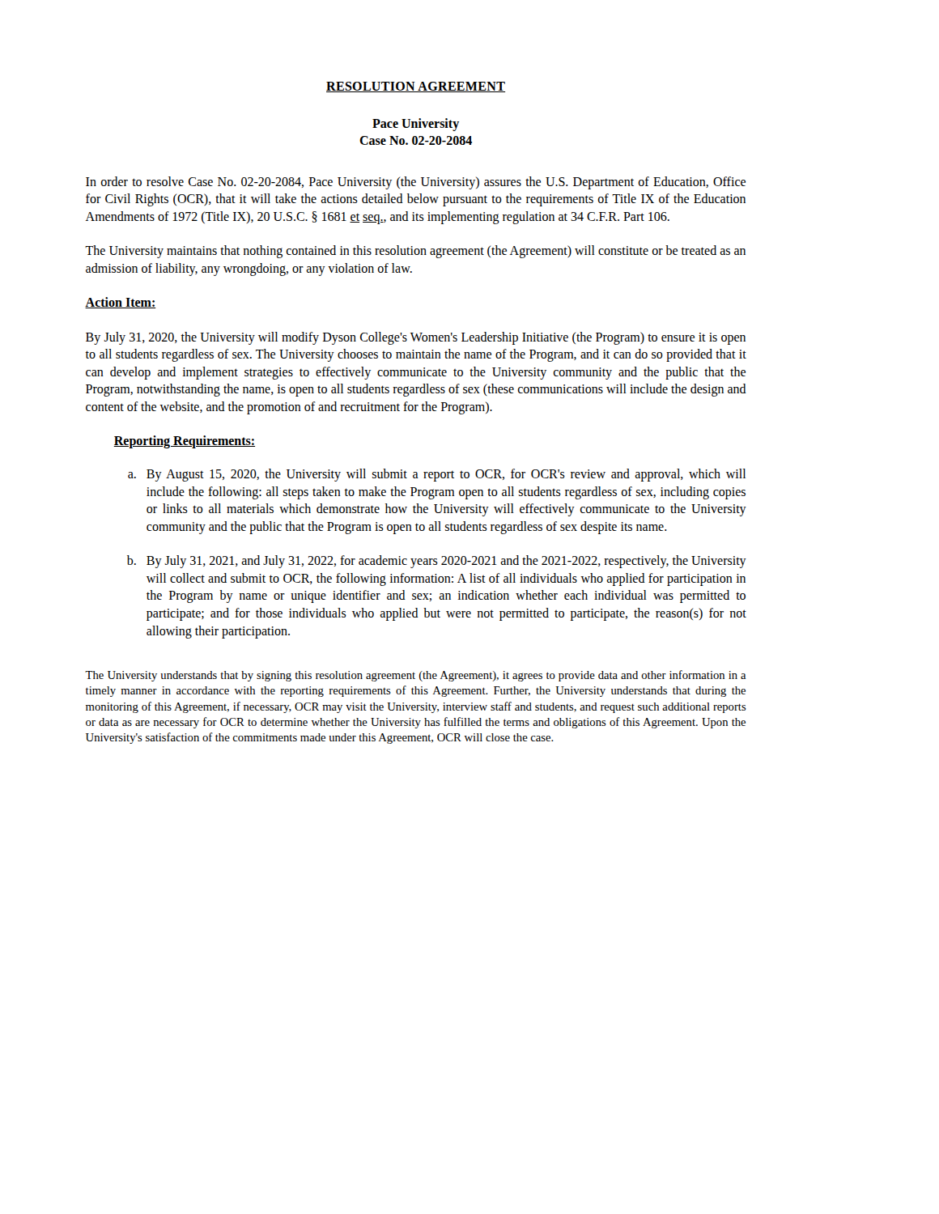RESOLUTION AGREEMENT
Pace University
Case No. 02-20-2084
In order to resolve Case No. 02-20-2084, Pace University (the University) assures the U.S. Department of Education, Office for Civil Rights (OCR), that it will take the actions detailed below pursuant to the requirements of Title IX of the Education Amendments of 1972 (Title IX), 20 U.S.C. § 1681 et seq., and its implementing regulation at 34 C.F.R. Part 106.
The University maintains that nothing contained in this resolution agreement (the Agreement) will constitute or be treated as an admission of liability, any wrongdoing, or any violation of law.
Action Item:
By July 31, 2020, the University will modify Dyson College's Women's Leadership Initiative (the Program) to ensure it is open to all students regardless of sex. The University chooses to maintain the name of the Program, and it can do so provided that it can develop and implement strategies to effectively communicate to the University community and the public that the Program, notwithstanding the name, is open to all students regardless of sex (these communications will include the design and content of the website, and the promotion of and recruitment for the Program).
Reporting Requirements:
By August 15, 2020, the University will submit a report to OCR, for OCR's review and approval, which will include the following: all steps taken to make the Program open to all students regardless of sex, including copies or links to all materials which demonstrate how the University will effectively communicate to the University community and the public that the Program is open to all students regardless of sex despite its name.
By July 31, 2021, and July 31, 2022, for academic years 2020-2021 and the 2021-2022, respectively, the University will collect and submit to OCR, the following information: A list of all individuals who applied for participation in the Program by name or unique identifier and sex; an indication whether each individual was permitted to participate; and for those individuals who applied but were not permitted to participate, the reason(s) for not allowing their participation.
The University understands that by signing this resolution agreement (the Agreement), it agrees to provide data and other information in a timely manner in accordance with the reporting requirements of this Agreement. Further, the University understands that during the monitoring of this Agreement, if necessary, OCR may visit the University, interview staff and students, and request such additional reports or data as are necessary for OCR to determine whether the University has fulfilled the terms and obligations of this Agreement. Upon the University's satisfaction of the commitments made under this Agreement, OCR will close the case.